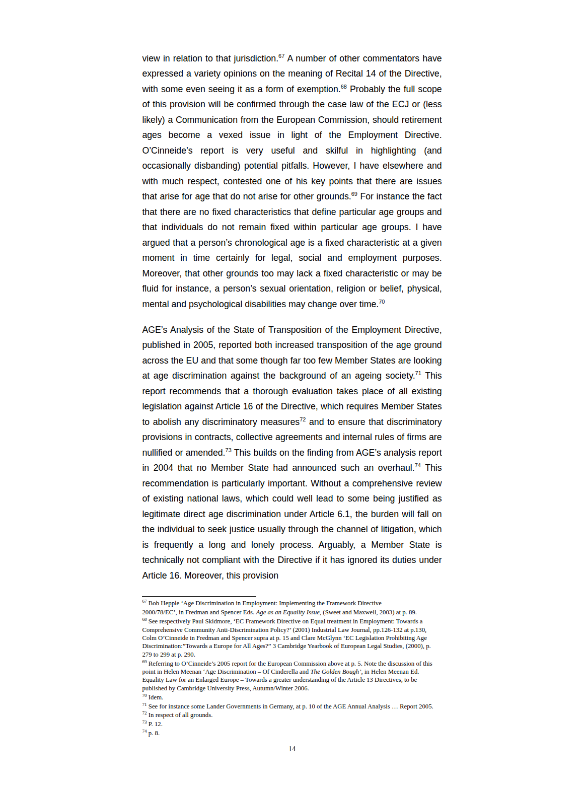view in relation to that jurisdiction.67 A number of other commentators have expressed a variety opinions on the meaning of Recital 14 of the Directive, with some even seeing it as a form of exemption.68 Probably the full scope of this provision will be confirmed through the case law of the ECJ or (less likely) a Communication from the European Commission, should retirement ages become a vexed issue in light of the Employment Directive. O’Cinneide’s report is very useful and skilful in highlighting (and occasionally disbanding) potential pitfalls. However, I have elsewhere and with much respect, contested one of his key points that there are issues that arise for age that do not arise for other grounds.69 For instance the fact that there are no fixed characteristics that define particular age groups and that individuals do not remain fixed within particular age groups. I have argued that a person’s chronological age is a fixed characteristic at a given moment in time certainly for legal, social and employment purposes. Moreover, that other grounds too may lack a fixed characteristic or may be fluid for instance, a person’s sexual orientation, religion or belief, physical, mental and psychological disabilities may change over time.70
AGE’s Analysis of the State of Transposition of the Employment Directive, published in 2005, reported both increased transposition of the age ground across the EU and that some though far too few Member States are looking at age discrimination against the background of an ageing society.71 This report recommends that a thorough evaluation takes place of all existing legislation against Article 16 of the Directive, which requires Member States to abolish any discriminatory measures72 and to ensure that discriminatory provisions in contracts, collective agreements and internal rules of firms are nullified or amended.73 This builds on the finding from AGE’s analysis report in 2004 that no Member State had announced such an overhaul.74 This recommendation is particularly important. Without a comprehensive review of existing national laws, which could well lead to some being justified as legitimate direct age discrimination under Article 6.1, the burden will fall on the individual to seek justice usually through the channel of litigation, which is frequently a long and lonely process. Arguably, a Member State is technically not compliant with the Directive if it has ignored its duties under Article 16. Moreover, this provision
67 Bob Hepple ‘Age Discrimination in Employment: Implementing the Framework Directive
2000/78/EC’, in Fredman and Spencer Eds. Age as an Equality Issue, (Sweet and Maxwell, 2003) at p. 89.
68 See respectively Paul Skidmore, ‘EC Framework Directive on Equal treatment in Employment: Towards a Comprehensive Community Anti-Discrimination Policy?’ (2001) Industrial Law Journal, pp.126-132 at p.130, Colm O’Cinneide in Fredman and Spencer supra at p. 15 and Clare McGlynn ‘EC Legislation Prohibiting Age Discrimination:”Towards a Europe for All Ages?” 3 Cambridge Yearbook of European Legal Studies, (2000), p. 279 to 299 at p. 290.
69 Referring to O’Cinneide’s 2005 report for the European Commission above at p. 5. Note the discussion of this point in Helen Meenan ‘Age Discrimination – Of Cinderella and The Golden Bough’, in Helen Meenan Ed. Equality Law for an Enlarged Europe – Towards a greater understanding of the Article 13 Directives, to be published by Cambridge University Press, Autumn/Winter 2006.
70 Idem.
71 See for instance some Lander Governments in Germany, at p. 10 of the AGE Annual Analysis … Report 2005.
72 In respect of all grounds.
73 P. 12.
74 p. 8.
14